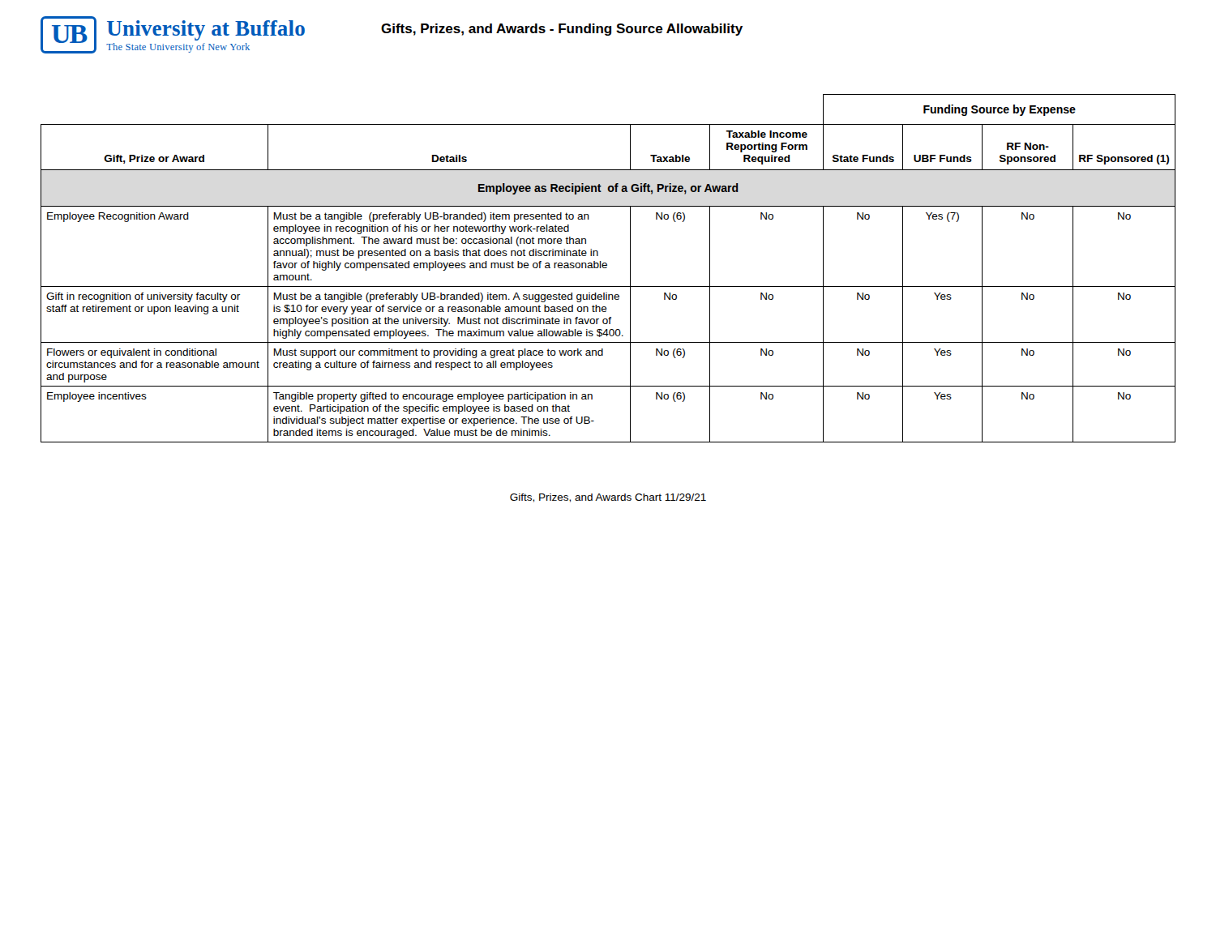UB
University at Buffalo
The State University of New York
Gifts, Prizes, and Awards - Funding Source Allowability
| | | | | Funding Source by Expense |
| Gift, Prize or Award | Details | Taxable | Taxable Income Reporting Form Required | State Funds | UBF Funds | RF Non-Sponsored | RF Sponsored (1) |
| Employee as Recipient of a Gift, Prize, or Award |
| Employee Recognition Award | Must be a tangible (preferably UB-branded) item presented to an employee in recognition of his or her noteworthy work-related accomplishment. The award must be: occasional (not more than annual); must be presented on a basis that does not discriminate in favor of highly compensated employees and must be of a reasonable amount. | No (6) | No | No | Yes (7) | No | No |
| Gift in recognition of university faculty or staff at retirement or upon leaving a unit | Must be a tangible (preferably UB-branded) item. A suggested guideline is $10 for every year of service or a reasonable amount based on the employee's position at the university. Must not discriminate in favor of highly compensated employees. The maximum value allowable is $400. | No | No | No | Yes | No | No |
| Flowers or equivalent in conditional circumstances and for a reasonable amount and purpose | Must support our commitment to providing a great place to work and creating a culture of fairness and respect to all employees | No (6) | No | No | Yes | No | No |
| Employee incentives | Tangible property gifted to encourage employee participation in an event. Participation of the specific employee is based on that individual's subject matter expertise or experience. The use of UB-branded items is encouraged. Value must be de minimis. | No (6) | No | No | Yes | No | No |
Gifts, Prizes, and Awards Chart 11/29/21